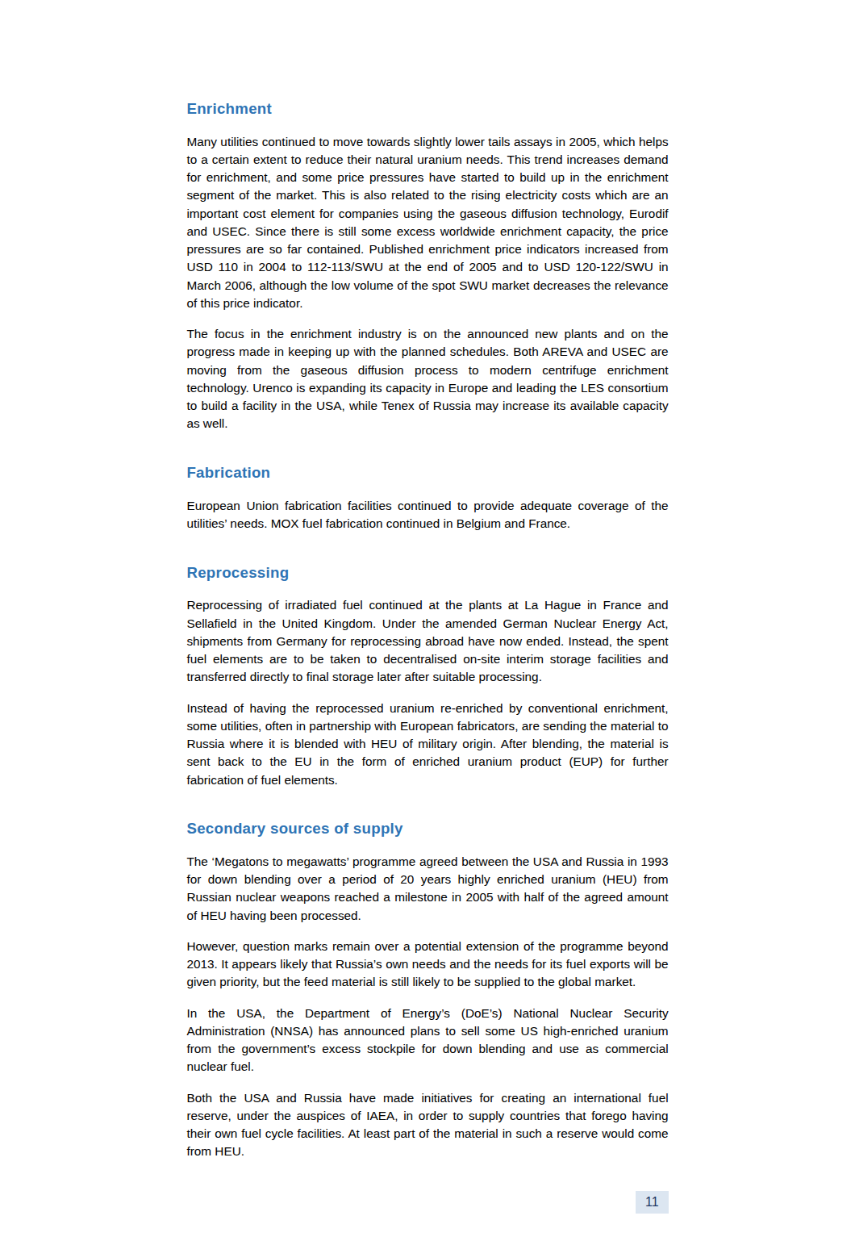Enrichment
Many utilities continued to move towards slightly lower tails assays in 2005, which helps to a certain extent to reduce their natural uranium needs. This trend increases demand for enrichment, and some price pressures have started to build up in the enrichment segment of the market. This is also related to the rising electricity costs which are an important cost element for companies using the gaseous diffusion technology, Eurodif and USEC. Since there is still some excess worldwide enrichment capacity, the price pressures are so far contained. Published enrichment price indicators increased from USD 110 in 2004 to 112-113/SWU at the end of 2005 and to USD 120-122/SWU in March 2006, although the low volume of the spot SWU market decreases the relevance of this price indicator.
The focus in the enrichment industry is on the announced new plants and on the progress made in keeping up with the planned schedules. Both AREVA and USEC are moving from the gaseous diffusion process to modern centrifuge enrichment technology. Urenco is expanding its capacity in Europe and leading the LES consortium to build a facility in the USA, while Tenex of Russia may increase its available capacity as well.
Fabrication
European Union fabrication facilities continued to provide adequate coverage of the utilities’ needs. MOX fuel fabrication continued in Belgium and France.
Reprocessing
Reprocessing of irradiated fuel continued at the plants at La Hague in France and Sellafield in the United Kingdom. Under the amended German Nuclear Energy Act, shipments from Germany for reprocessing abroad have now ended. Instead, the spent fuel elements are to be taken to decentralised on-site interim storage facilities and transferred directly to final storage later after suitable processing.
Instead of having the reprocessed uranium re-enriched by conventional enrichment, some utilities, often in partnership with European fabricators, are sending the material to Russia where it is blended with HEU of military origin. After blending, the material is sent back to the EU in the form of enriched uranium product (EUP) for further fabrication of fuel elements.
Secondary sources of supply
The ‘Megatons to megawatts’ programme agreed between the USA and Russia in 1993 for down blending over a period of 20 years highly enriched uranium (HEU) from Russian nuclear weapons reached a milestone in 2005 with half of the agreed amount of HEU having been processed.
However, question marks remain over a potential extension of the programme beyond 2013. It appears likely that Russia’s own needs and the needs for its fuel exports will be given priority, but the feed material is still likely to be supplied to the global market.
In the USA, the Department of Energy’s (DoE’s) National Nuclear Security Administration (NNSA) has announced plans to sell some US high-enriched uranium from the government’s excess stockpile for down blending and use as commercial nuclear fuel.
Both the USA and Russia have made initiatives for creating an international fuel reserve, under the auspices of IAEA, in order to supply countries that forego having their own fuel cycle facilities. At least part of the material in such a reserve would come from HEU.
11